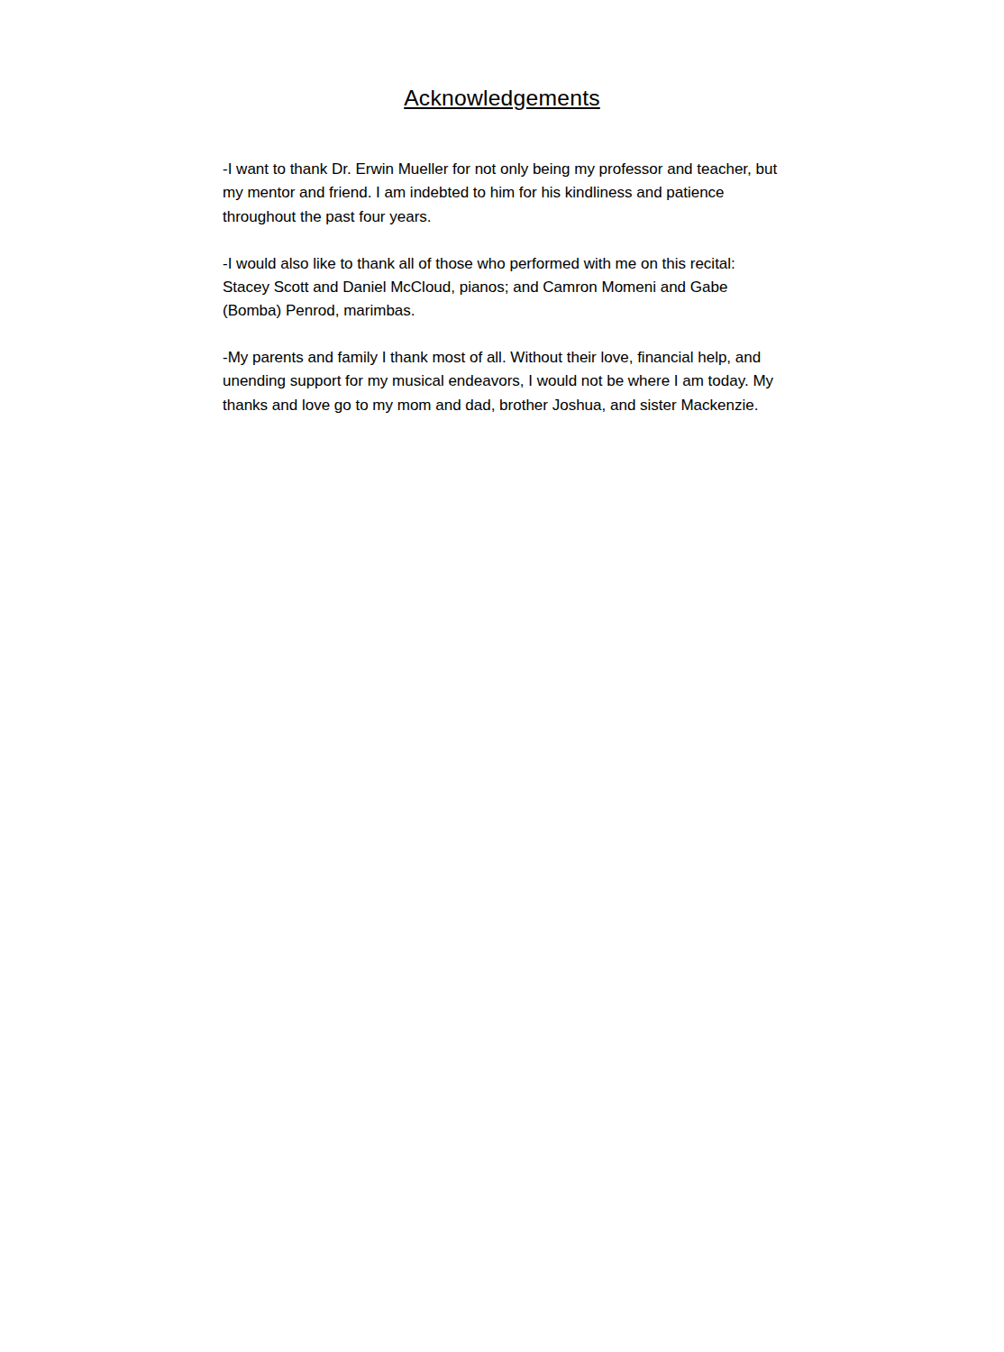Acknowledgements
-I want to thank Dr. Erwin Mueller for not only being my professor and teacher, but my mentor and friend. I am indebted to him for his kindliness and patience throughout the past four years.
-I would also like to thank all of those who performed with me on this recital: Stacey Scott and Daniel McCloud, pianos; and Camron Momeni and Gabe (Bomba) Penrod, marimbas.
-My parents and family I thank most of all. Without their love, financial help, and unending support for my musical endeavors, I would not be where I am today. My thanks and love go to my mom and dad, brother Joshua, and sister Mackenzie.